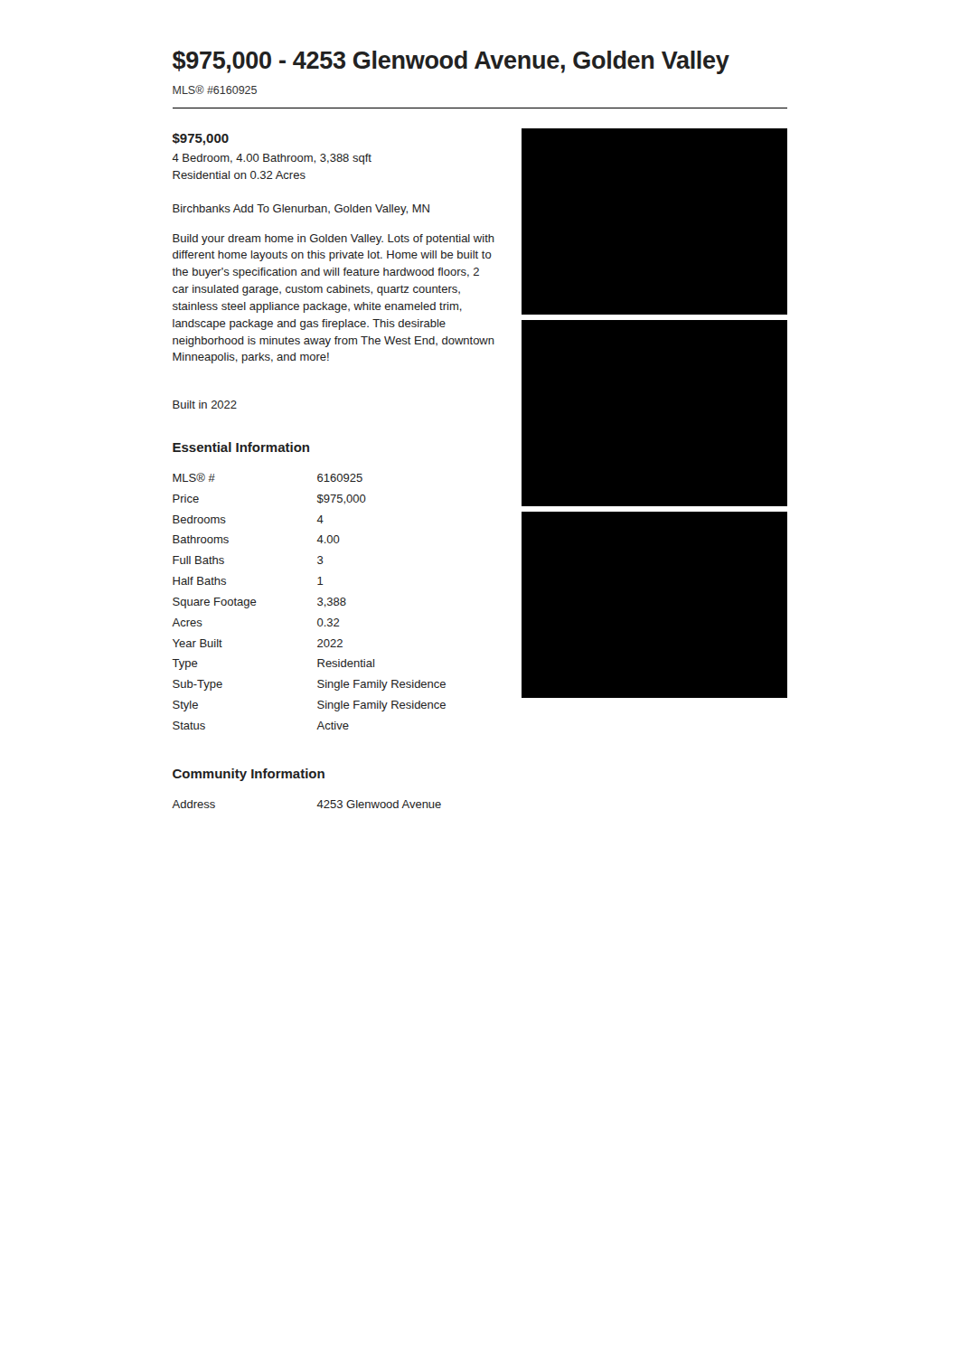$975,000 - 4253 Glenwood Avenue, Golden Valley
MLS® #6160925
$975,000
4 Bedroom, 4.00 Bathroom, 3,388 sqft
Residential on 0.32 Acres
Birchbanks Add To Glenurban, Golden Valley, MN
Build your dream home in Golden Valley. Lots of potential with different home layouts on this private lot. Home will be built to the buyer's specification and will feature hardwood floors, 2 car insulated garage, custom cabinets, quartz counters, stainless steel appliance package, white enameled trim, landscape package and gas fireplace. This desirable neighborhood is minutes away from The West End, downtown Minneapolis, parks, and more!
Built in 2022
Essential Information
| MLS® # | 6160925 |
| Price | $975,000 |
| Bedrooms | 4 |
| Bathrooms | 4.00 |
| Full Baths | 3 |
| Half Baths | 1 |
| Square Footage | 3,388 |
| Acres | 0.32 |
| Year Built | 2022 |
| Type | Residential |
| Sub-Type | Single Family Residence |
| Style | Single Family Residence |
| Status | Active |
Community Information
| Address | 4253 Glenwood Avenue |